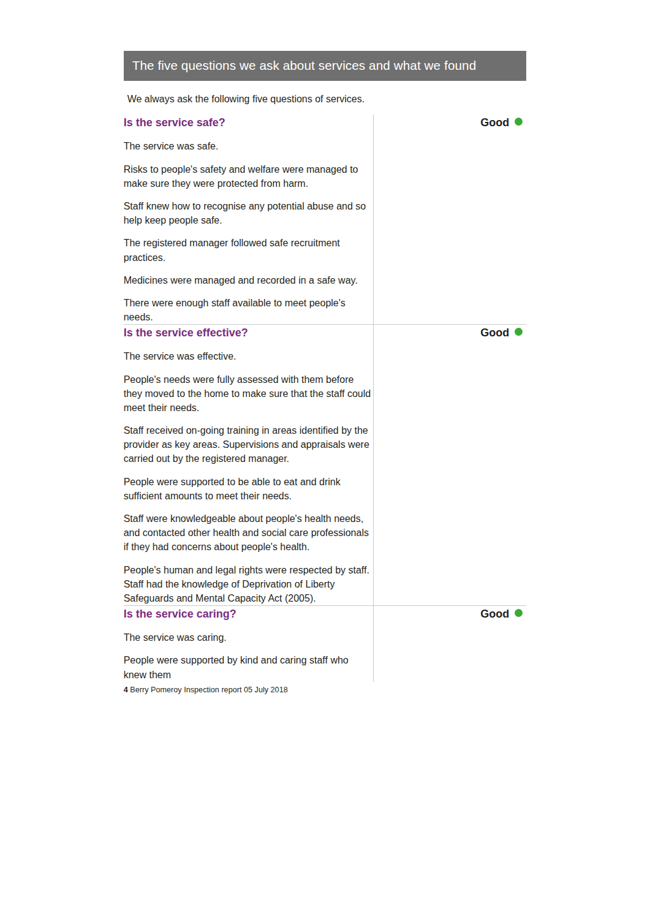The five questions we ask about services and what we found
We always ask the following five questions of services.
| Is the service safe? The service was safe. Risks to people's safety and welfare were managed to make sure they were protected from harm. Staff knew how to recognise any potential abuse and so help keep people safe. The registered manager followed safe recruitment practices. Medicines were managed and recorded in a safe way. There were enough staff available to meet people's needs. | Good |
| Is the service effective? The service was effective. People's needs were fully assessed with them before they moved to the home to make sure that the staff could meet their needs. Staff received on-going training in areas identified by the provider as key areas. Supervisions and appraisals were carried out by the registered manager. People were supported to be able to eat and drink sufficient amounts to meet their needs. Staff were knowledgeable about people's health needs, and contacted other health and social care professionals if they had concerns about people's health. People's human and legal rights were respected by staff. Staff had the knowledge of Deprivation of Liberty Safeguards and Mental Capacity Act (2005). | Good |
| Is the service caring? The service was caring. People were supported by kind and caring staff who knew them | Good |
4 Berry Pomeroy Inspection report 05 July 2018